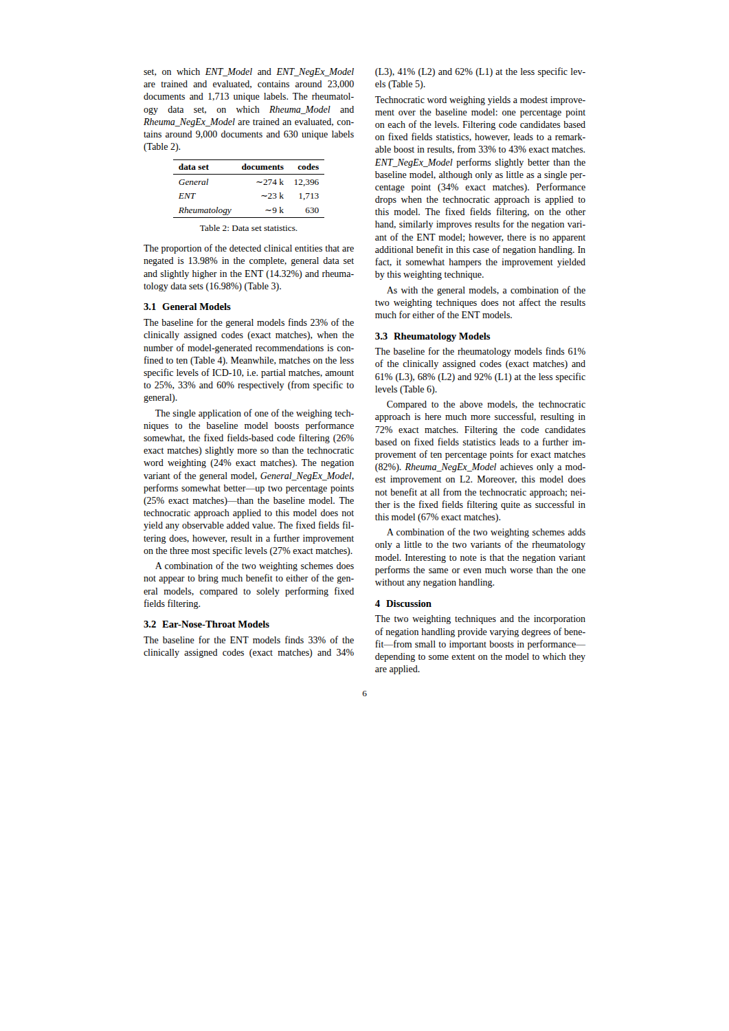set, on which ENT_Model and ENT_NegEx_Model are trained and evaluated, contains around 23,000 documents and 1,713 unique labels. The rheumatology data set, on which Rheuma_Model and Rheuma_NegEx_Model are trained an evaluated, contains around 9,000 documents and 630 unique labels (Table 2).
| data set | documents | codes |
| --- | --- | --- |
| General | ∼274 k | 12,396 |
| ENT | ∼23 k | 1,713 |
| Rheumatology | ∼9 k | 630 |
Table 2: Data set statistics.
The proportion of the detected clinical entities that are negated is 13.98% in the complete, general data set and slightly higher in the ENT (14.32%) and rheumatology data sets (16.98%) (Table 3).
3.1 General Models
The baseline for the general models finds 23% of the clinically assigned codes (exact matches), when the number of model-generated recommendations is confined to ten (Table 4). Meanwhile, matches on the less specific levels of ICD-10, i.e. partial matches, amount to 25%, 33% and 60% respectively (from specific to general).
The single application of one of the weighing techniques to the baseline model boosts performance somewhat, the fixed fields-based code filtering (26% exact matches) slightly more so than the technocratic word weighting (24% exact matches). The negation variant of the general model, General_NegEx_Model, performs somewhat better—up two percentage points (25% exact matches)—than the baseline model. The technocratic approach applied to this model does not yield any observable added value. The fixed fields filtering does, however, result in a further improvement on the three most specific levels (27% exact matches).
A combination of the two weighting schemes does not appear to bring much benefit to either of the general models, compared to solely performing fixed fields filtering.
3.2 Ear-Nose-Throat Models
The baseline for the ENT models finds 33% of the clinically assigned codes (exact matches) and 34% (L3), 41% (L2) and 62% (L1) at the less specific levels (Table 5).
Technocratic word weighing yields a modest improvement over the baseline model: one percentage point on each of the levels. Filtering code candidates based on fixed fields statistics, however, leads to a remarkable boost in results, from 33% to 43% exact matches. ENT_NegEx_Model performs slightly better than the baseline model, although only as little as a single percentage point (34% exact matches). Performance drops when the technocratic approach is applied to this model. The fixed fields filtering, on the other hand, similarly improves results for the negation variant of the ENT model; however, there is no apparent additional benefit in this case of negation handling. In fact, it somewhat hampers the improvement yielded by this weighting technique.
As with the general models, a combination of the two weighting techniques does not affect the results much for either of the ENT models.
3.3 Rheumatology Models
The baseline for the rheumatology models finds 61% of the clinically assigned codes (exact matches) and 61% (L3), 68% (L2) and 92% (L1) at the less specific levels (Table 6).
Compared to the above models, the technocratic approach is here much more successful, resulting in 72% exact matches. Filtering the code candidates based on fixed fields statistics leads to a further improvement of ten percentage points for exact matches (82%). Rheuma_NegEx_Model achieves only a modest improvement on L2. Moreover, this model does not benefit at all from the technocratic approach; neither is the fixed fields filtering quite as successful in this model (67% exact matches).
A combination of the two weighting schemes adds only a little to the two variants of the rheumatology model. Interesting to note is that the negation variant performs the same or even much worse than the one without any negation handling.
4 Discussion
The two weighting techniques and the incorporation of negation handling provide varying degrees of benefit—from small to important boosts in performance—depending to some extent on the model to which they are applied.
6